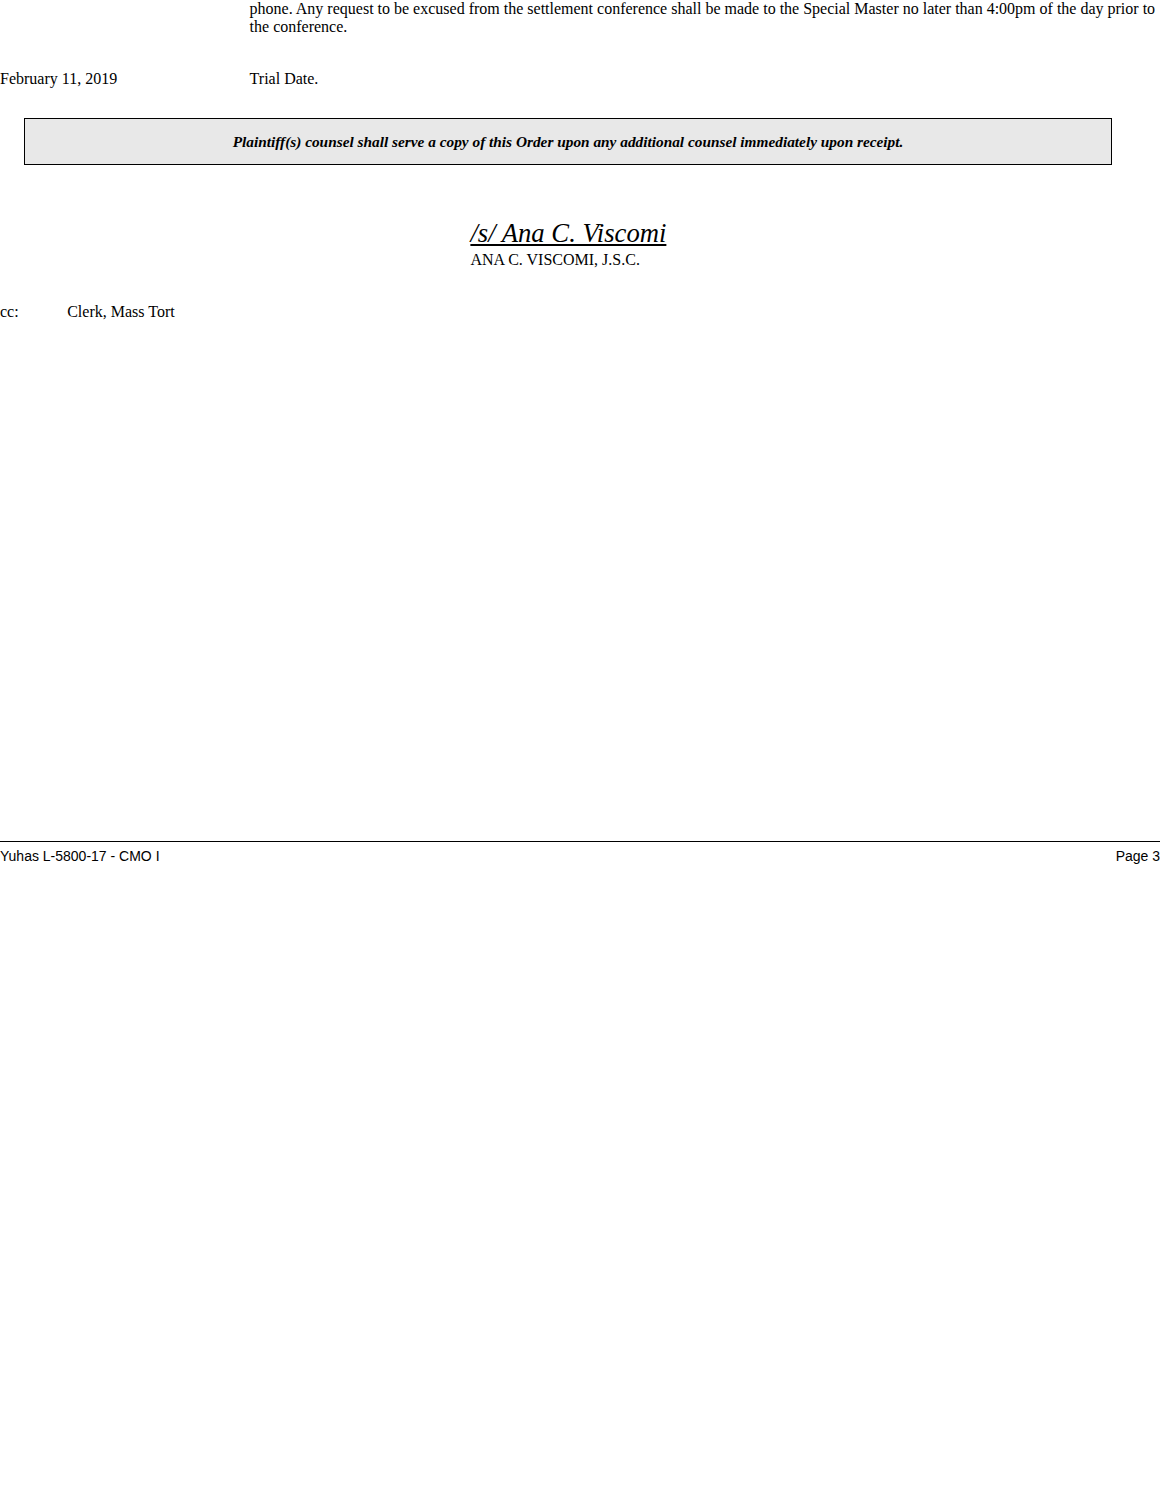phone. Any request to be excused from the settlement conference shall be made to the Special Master no later than 4:00pm of the day prior to the conference.
February 11, 2019
Trial Date.
Plaintiff(s) counsel shall serve a copy of this Order upon any additional counsel immediately upon receipt.
/s/ Ana C. Viscomi
ANA C. VISCOMI, J.S.C.
cc:
Clerk, Mass Tort
Yuhas L-5800-17 - CMO I Page 3